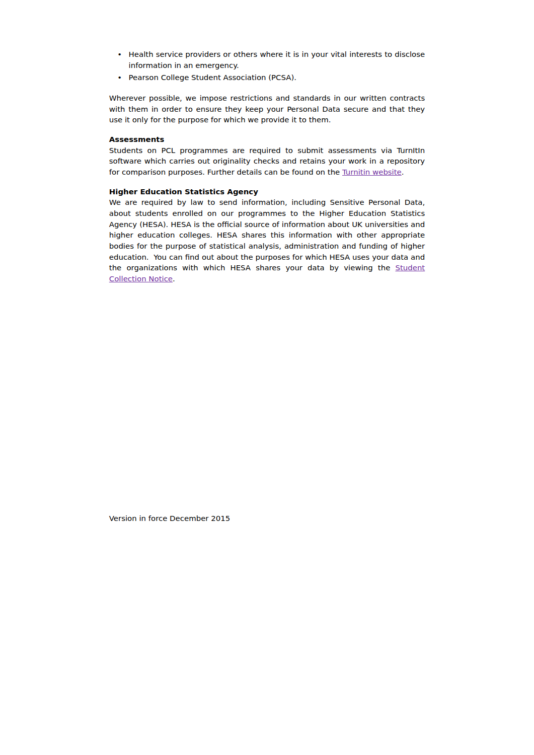Health service providers or others where it is in your vital interests to disclose information in an emergency.
Pearson College Student Association (PCSA).
Wherever possible, we impose restrictions and standards in our written contracts with them in order to ensure they keep your Personal Data secure and that they use it only for the purpose for which we provide it to them.
Assessments
Students on PCL programmes are required to submit assessments via TurnItIn software which carries out originality checks and retains your work in a repository for comparison purposes. Further details can be found on the Turnitin website.
Higher Education Statistics Agency
We are required by law to send information, including Sensitive Personal Data, about students enrolled on our programmes to the Higher Education Statistics Agency (HESA). HESA is the official source of information about UK universities and higher education colleges. HESA shares this information with other appropriate bodies for the purpose of statistical analysis, administration and funding of higher education. You can find out about the purposes for which HESA uses your data and the organizations with which HESA shares your data by viewing the Student Collection Notice.
Version in force December 2015